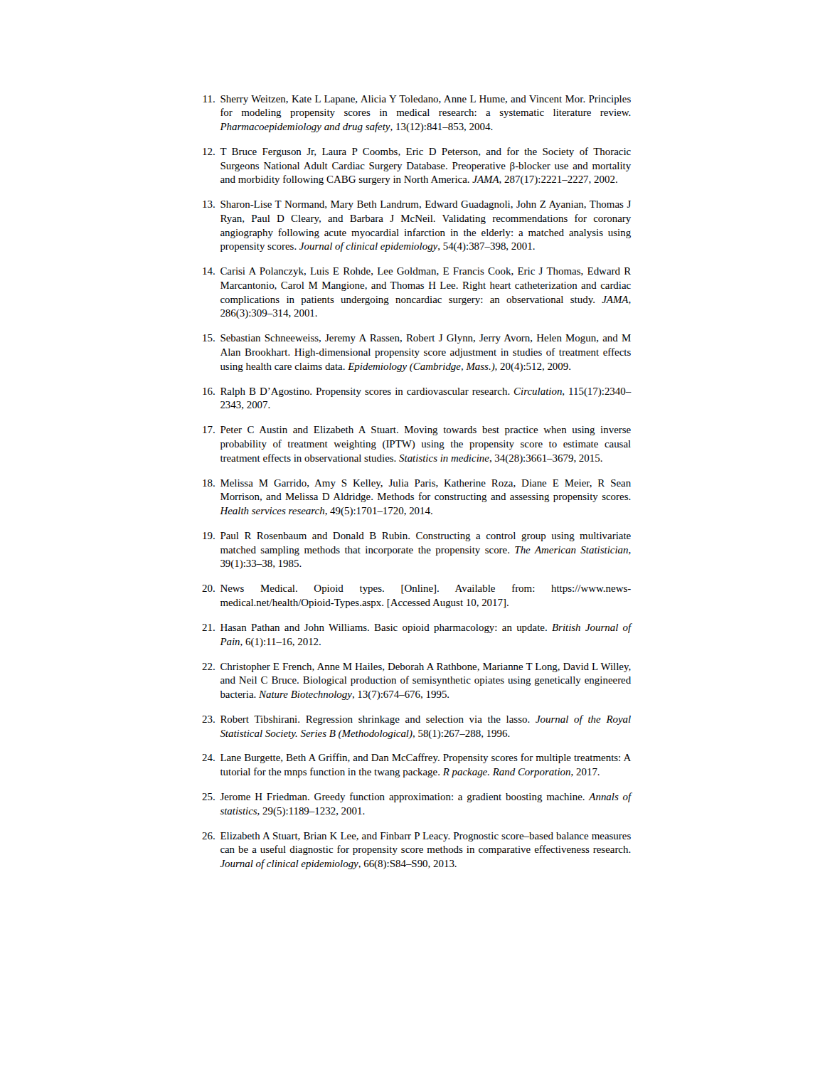11. Sherry Weitzen, Kate L Lapane, Alicia Y Toledano, Anne L Hume, and Vincent Mor. Principles for modeling propensity scores in medical research: a systematic literature review. Pharmacoepidemiology and drug safety, 13(12):841–853, 2004.
12. T Bruce Ferguson Jr, Laura P Coombs, Eric D Peterson, and for the Society of Thoracic Surgeons National Adult Cardiac Surgery Database. Preoperative β-blocker use and mortality and morbidity following CABG surgery in North America. JAMA, 287(17):2221–2227, 2002.
13. Sharon-Lise T Normand, Mary Beth Landrum, Edward Guadagnoli, John Z Ayanian, Thomas J Ryan, Paul D Cleary, and Barbara J McNeil. Validating recommendations for coronary angiography following acute myocardial infarction in the elderly: a matched analysis using propensity scores. Journal of clinical epidemiology, 54(4):387–398, 2001.
14. Carisi A Polanczyk, Luis E Rohde, Lee Goldman, E Francis Cook, Eric J Thomas, Edward R Marcantonio, Carol M Mangione, and Thomas H Lee. Right heart catheterization and cardiac complications in patients undergoing noncardiac surgery: an observational study. JAMA, 286(3):309–314, 2001.
15. Sebastian Schneeweiss, Jeremy A Rassen, Robert J Glynn, Jerry Avorn, Helen Mogun, and M Alan Brookhart. High-dimensional propensity score adjustment in studies of treatment effects using health care claims data. Epidemiology (Cambridge, Mass.), 20(4):512, 2009.
16. Ralph B D’Agostino. Propensity scores in cardiovascular research. Circulation, 115(17):2340–2343, 2007.
17. Peter C Austin and Elizabeth A Stuart. Moving towards best practice when using inverse probability of treatment weighting (IPTW) using the propensity score to estimate causal treatment effects in observational studies. Statistics in medicine, 34(28):3661–3679, 2015.
18. Melissa M Garrido, Amy S Kelley, Julia Paris, Katherine Roza, Diane E Meier, R Sean Morrison, and Melissa D Aldridge. Methods for constructing and assessing propensity scores. Health services research, 49(5):1701–1720, 2014.
19. Paul R Rosenbaum and Donald B Rubin. Constructing a control group using multivariate matched sampling methods that incorporate the propensity score. The American Statistician, 39(1):33–38, 1985.
20. News Medical. Opioid types. [Online]. Available from: https://www.news-medical.net/health/Opioid-Types.aspx. [Accessed August 10, 2017].
21. Hasan Pathan and John Williams. Basic opioid pharmacology: an update. British Journal of Pain, 6(1):11–16, 2012.
22. Christopher E French, Anne M Hailes, Deborah A Rathbone, Marianne T Long, David L Willey, and Neil C Bruce. Biological production of semisynthetic opiates using genetically engineered bacteria. Nature Biotechnology, 13(7):674–676, 1995.
23. Robert Tibshirani. Regression shrinkage and selection via the lasso. Journal of the Royal Statistical Society. Series B (Methodological), 58(1):267–288, 1996.
24. Lane Burgette, Beth A Griffin, and Dan McCaffrey. Propensity scores for multiple treatments: A tutorial for the mnps function in the twang package. R package. Rand Corporation, 2017.
25. Jerome H Friedman. Greedy function approximation: a gradient boosting machine. Annals of statistics, 29(5):1189–1232, 2001.
26. Elizabeth A Stuart, Brian K Lee, and Finbarr P Leacy. Prognostic score–based balance measures can be a useful diagnostic for propensity score methods in comparative effectiveness research. Journal of clinical epidemiology, 66(8):S84–S90, 2013.